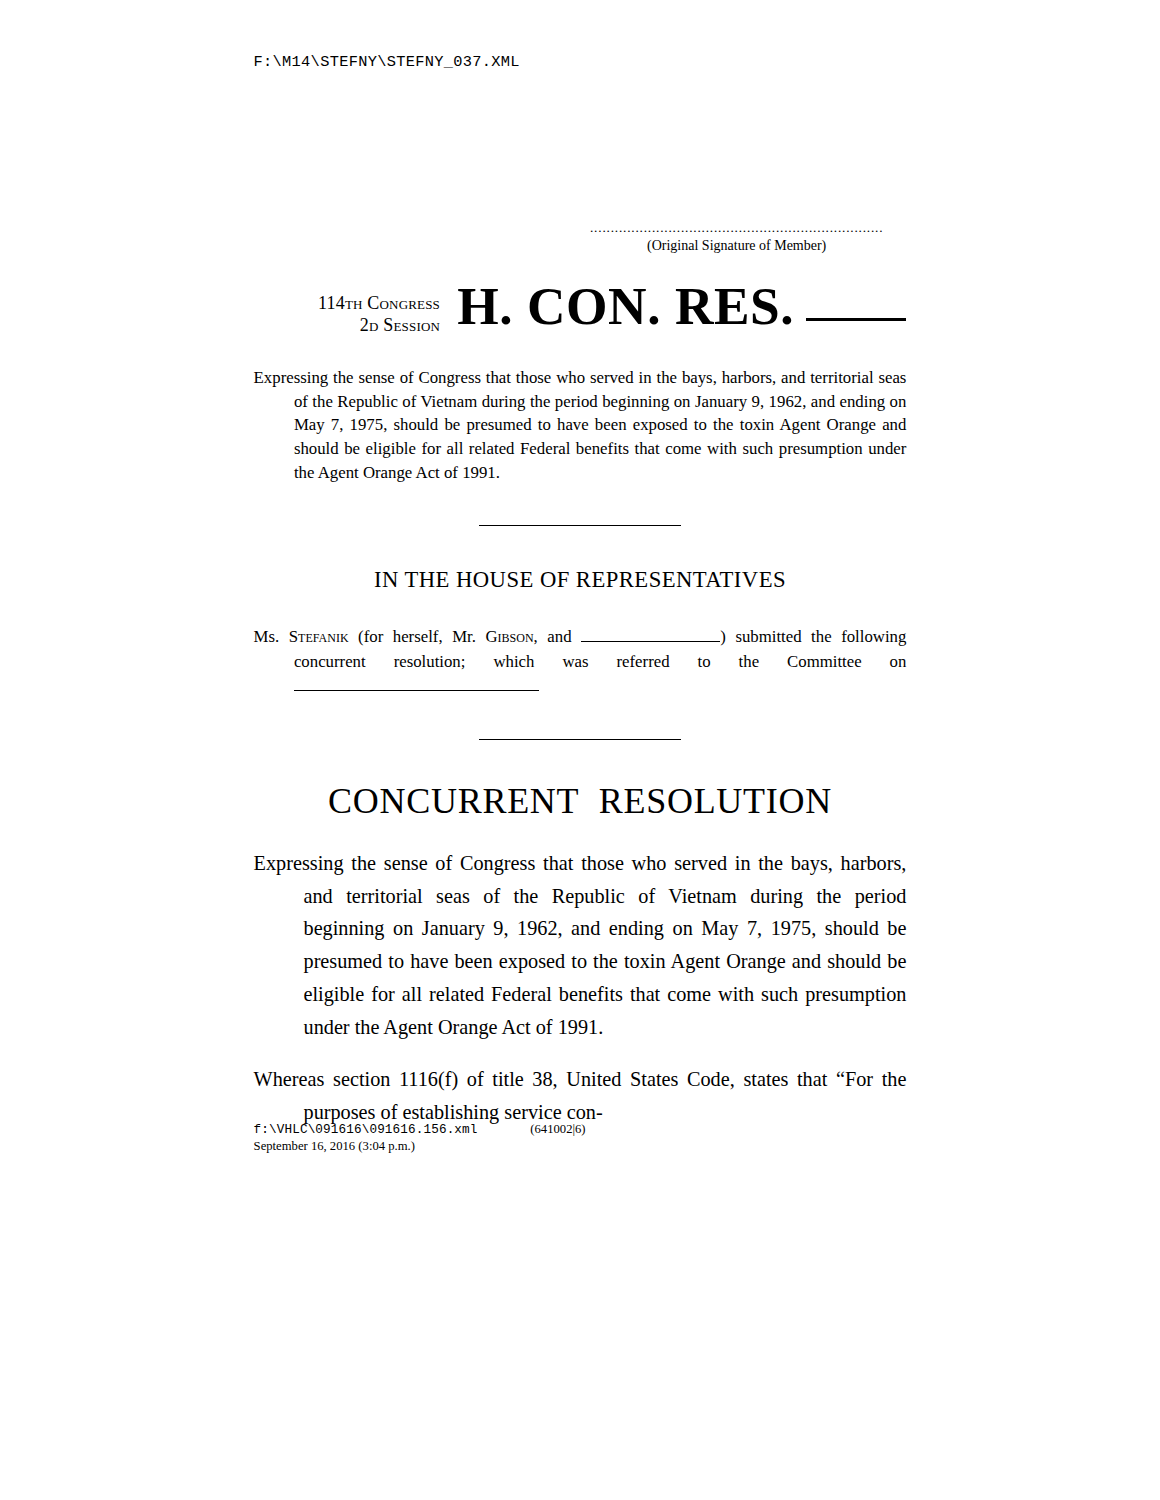F:\M14\STEFNY\STEFNY_037.XML
.......................................................................
(Original Signature of Member)
114th Congress
2d Session
H. CON. RES.
Expressing the sense of Congress that those who served in the bays, harbors, and territorial seas of the Republic of Vietnam during the period beginning on January 9, 1962, and ending on May 7, 1975, should be presumed to have been exposed to the toxin Agent Orange and should be eligible for all related Federal benefits that come with such presumption under the Agent Orange Act of 1991.
IN THE HOUSE OF REPRESENTATIVES
Ms. Stefanik (for herself, Mr. Gibson, and ) submitted the following concurrent resolution; which was referred to the Committee on
CONCURRENT RESOLUTION
Expressing the sense of Congress that those who served in the bays, harbors, and territorial seas of the Republic of Vietnam during the period beginning on January 9, 1962, and ending on May 7, 1975, should be presumed to have been exposed to the toxin Agent Orange and should be eligible for all related Federal benefits that come with such presumption under the Agent Orange Act of 1991.
Whereas section 1116(f) of title 38, United States Code, states that “For the purposes of establishing service con-
f:\VHLC\091616\091616.156.xml(641002|6)
September 16, 2016 (3:04 p.m.)